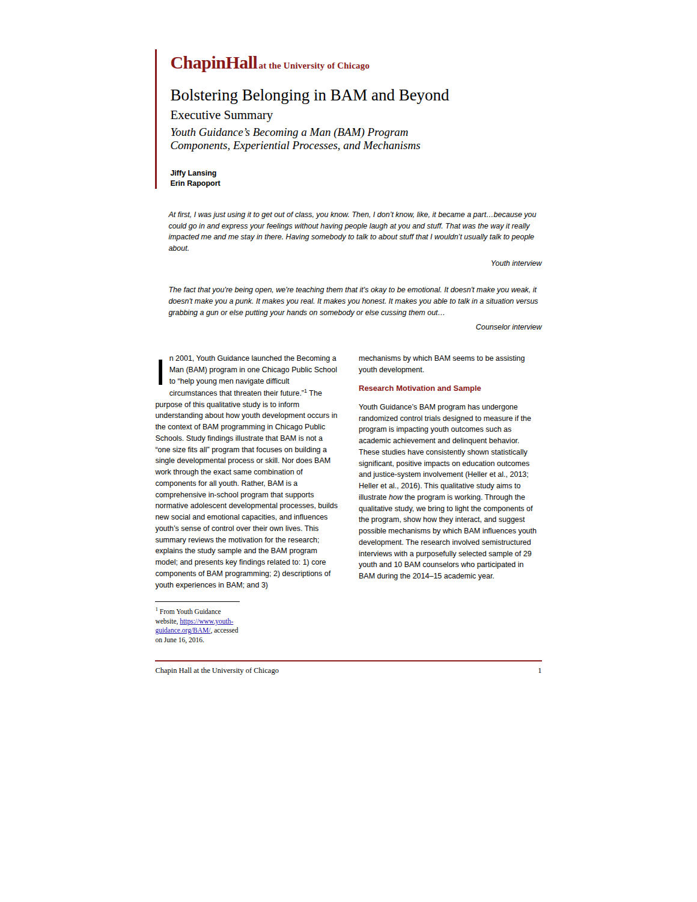ChapinHall at the University of Chicago
Bolstering Belonging in BAM and Beyond
Executive Summary
Youth Guidance’s Becoming a Man (BAM) Program
Components, Experiential Processes, and Mechanisms
Jiffy Lansing
Erin Rapoport
At first, I was just using it to get out of class, you know. Then, I don’t know, like, it became a part…because you could go in and express your feelings without having people laugh at you and stuff. That was the way it really impacted me and me stay in there. Having somebody to talk to about stuff that I wouldn’t usually talk to people about.
Youth interview
The fact that you're being open, we're teaching them that it's okay to be emotional. It doesn't make you weak, it doesn't make you a punk. It makes you real. It makes you honest. It makes you able to talk in a situation versus grabbing a gun or else putting your hands on somebody or else cussing them out…
Counselor interview
In 2001, Youth Guidance launched the Becoming a Man (BAM) program in one Chicago Public School to “help young men navigate difficult circumstances that threaten their future.”1 The purpose of this qualitative study is to inform understanding about how youth development occurs in the context of BAM programming in Chicago Public Schools. Study findings illustrate that BAM is not a “one size fits all” program that focuses on building a single developmental process or skill. Nor does BAM work through the exact same combination of components for all youth. Rather, BAM is a comprehensive in-school program that supports normative adolescent developmental processes, builds new social and emotional capacities, and influences youth’s sense of control over their own lives. This summary reviews the motivation for the research; explains the study sample and the BAM program model; and presents key findings related to: 1) core components of BAM programming; 2) descriptions of youth experiences in BAM; and 3)
1 From Youth Guidance website, https://www.youth-guidance.org/BAM/, accessed on June 16, 2016.
mechanisms by which BAM seems to be assisting youth development.
Research Motivation and Sample
Youth Guidance’s BAM program has undergone randomized control trials designed to measure if the program is impacting youth outcomes such as academic achievement and delinquent behavior. These studies have consistently shown statistically significant, positive impacts on education outcomes and justice-system involvement (Heller et al., 2013; Heller et al., 2016). This qualitative study aims to illustrate how the program is working. Through the qualitative study, we bring to light the components of the program, show how they interact, and suggest possible mechanisms by which BAM influences youth development. The research involved semistructured interviews with a purposefully selected sample of 29 youth and 10 BAM counselors who participated in BAM during the 2014–15 academic year.
Chapin Hall at the University of Chicago 1